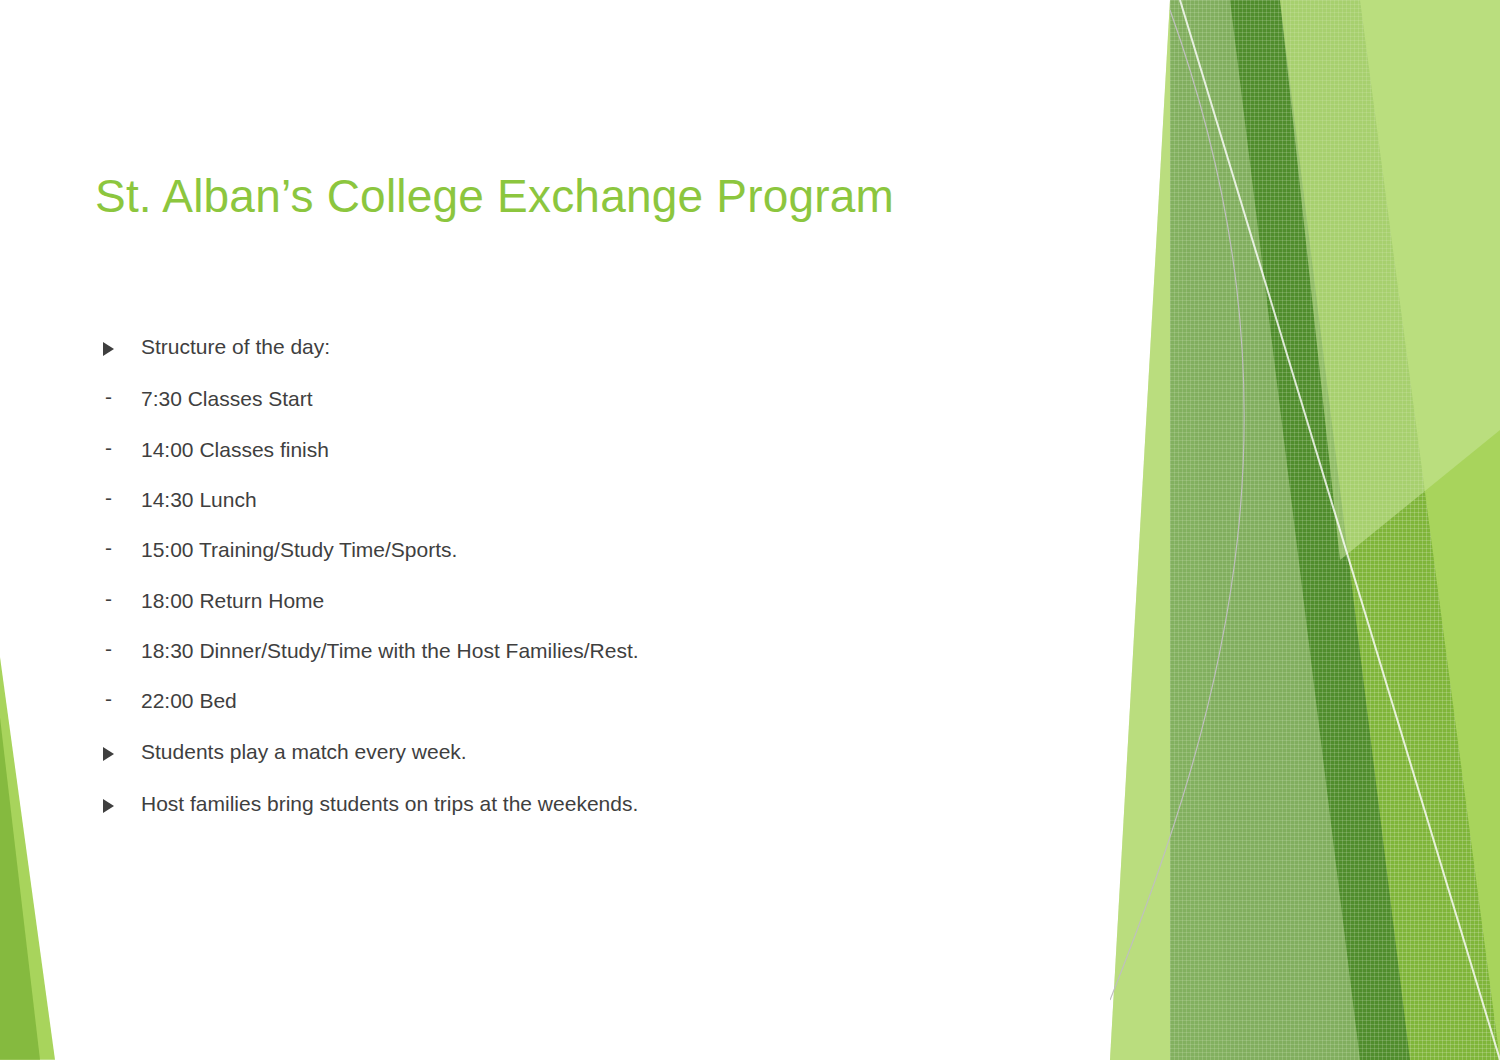St. Alban’s College Exchange Program
Structure of the day:
7:30 Classes Start
14:00 Classes finish
14:30 Lunch
15:00 Training/Study Time/Sports.
18:00 Return Home
18:30 Dinner/Study/Time with the Host Families/Rest.
22:00 Bed
Students play a match every week.
Host families bring students on trips at the weekends.